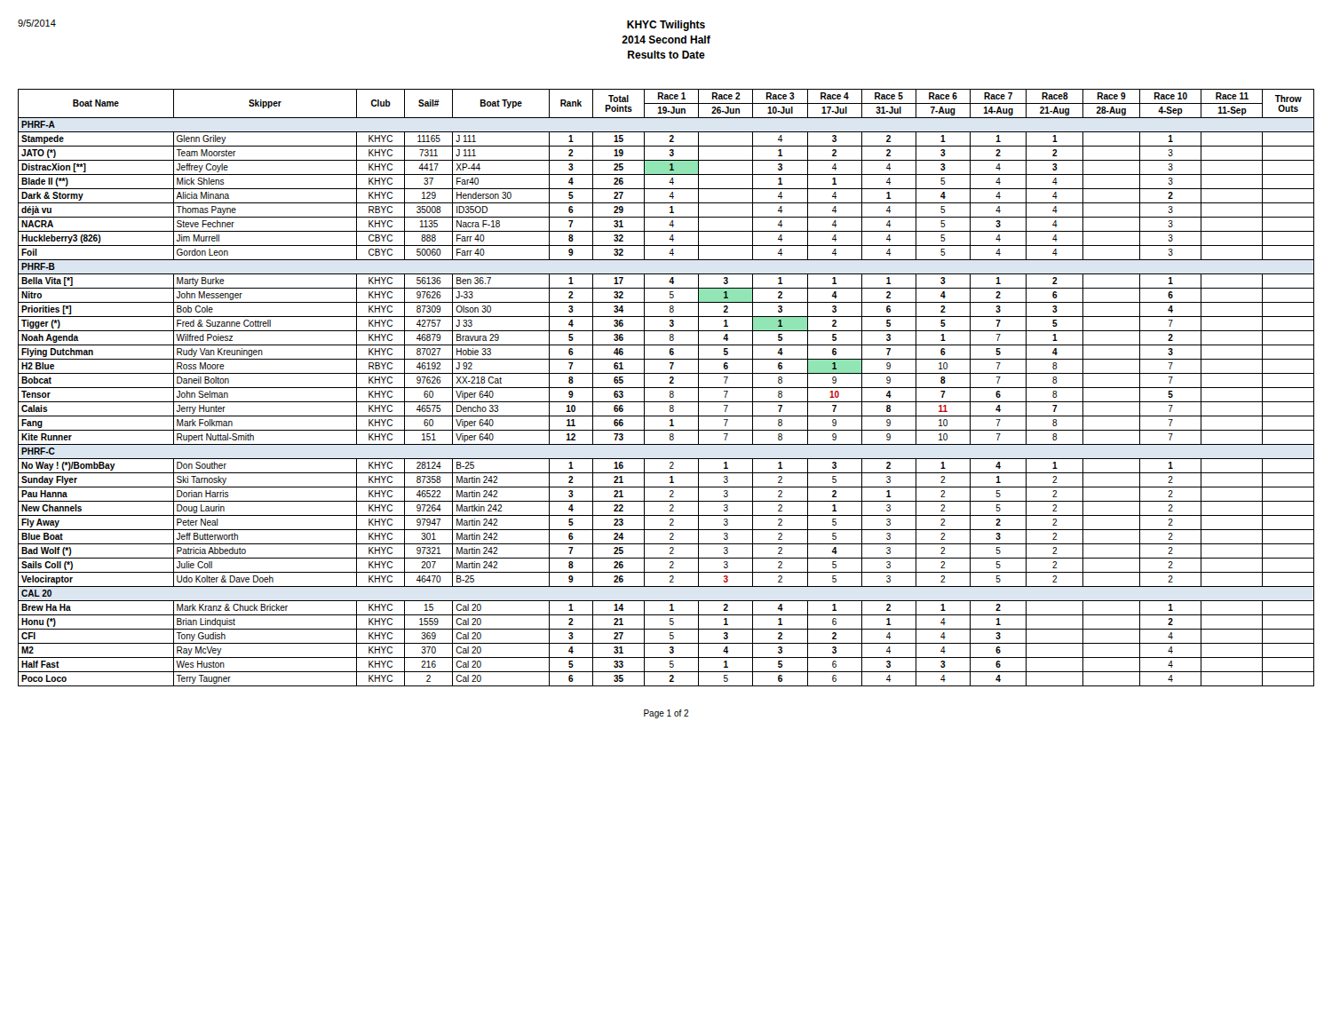9/5/2014
KHYC Twilights
2014 Second Half
Results to Date
| Boat Name | Skipper | Club | Sail# | Boat Type | Rank | Total Points | Race 1 | Race 2 | Race 3 | Race 4 | Race 5 | Race 6 | Race 7 | Race8 | Race 9 | Race 10 | Race 11 | Throw Outs |
| --- | --- | --- | --- | --- | --- | --- | --- | --- | --- | --- | --- | --- | --- | --- | --- | --- | --- | --- |
| 19-Jun | 26-Jun | 10-Jul | 17-Jul | 31-Jul | 7-Aug | 14-Aug | 21-Aug | 28-Aug | 4-Sep | 11-Sep |
| PHRF-A |
| Stampede | Glenn Griley | KHYC | 11165 | J 111 | 1 | 15 | 2 | | 4 | 3 | 2 | 1 | 1 | 1 | | 1 | | |
| JATO (*) | Team Moorster | KHYC | 7311 | J 111 | 2 | 19 | 3 | | 1 | 2 | 2 | 3 | 2 | 2 | | 3 | | |
| DistracXion [**] | Jeffrey Coyle | KHYC | 4417 | XP-44 | 3 | 25 | 1 | | 3 | 4 | 4 | 3 | 4 | 3 | | 3 | | |
| Blade II (**) | Mick Shlens | KHYC | 37 | Far40 | 4 | 26 | 4 | | 1 | 1 | 4 | 5 | 4 | 4 | | 3 | | |
| Dark & Stormy | Alicia Minana | KHYC | 129 | Henderson 30 | 5 | 27 | 4 | | 4 | 4 | 1 | 4 | 4 | 4 | | 2 | | |
| déjà vu | Thomas Payne | RBYC | 35008 | ID35OD | 6 | 29 | 1 | | 4 | 4 | 4 | 5 | 4 | 4 | | 3 | | |
| NACRA | Steve Fechner | KHYC | 1135 | Nacra F-18 | 7 | 31 | 4 | | 4 | 4 | 4 | 5 | 3 | 4 | | 3 | | |
| Huckleberry3 (826) | Jim Murrell | CBYC | 888 | Farr 40 | 8 | 32 | 4 | | 4 | 4 | 4 | 5 | 4 | 4 | | 3 | | |
| Foil | Gordon Leon | CBYC | 50060 | Farr 40 | 9 | 32 | 4 | | 4 | 4 | 4 | 5 | 4 | 4 | | 3 | | |
| PHRF-B |
| Bella Vita [*] | Marty Burke | KHYC | 56136 | Ben 36.7 | 1 | 17 | 4 | 3 | 1 | 1 | 1 | 3 | 1 | 2 | | 1 | | |
| Nitro | John Messenger | KHYC | 97626 | J-33 | 2 | 32 | 5 | 1 | 2 | 4 | 2 | 4 | 2 | 6 | | 6 | | |
| Priorities [*] | Bob Cole | KHYC | 87309 | Olson 30 | 3 | 34 | 8 | 2 | 3 | 3 | 6 | 2 | 3 | 3 | | 4 | | |
| Tigger (*) | Fred & Suzanne Cottrell | KHYC | 42757 | J 33 | 4 | 36 | 3 | 1 | 1 | 2 | 5 | 5 | 7 | 5 | | 7 | | |
| Noah Agenda | Wilfred Poiesz | KHYC | 46879 | Bravura 29 | 5 | 36 | 8 | 4 | 5 | 5 | 3 | 1 | 7 | 1 | | 2 | | |
| Flying Dutchman | Rudy Van Kreuningen | KHYC | 87027 | Hobie 33 | 6 | 46 | 6 | 5 | 4 | 6 | 7 | 6 | 5 | 4 | | 3 | | |
| H2 Blue | Ross Moore | RBYC | 46192 | J 92 | 7 | 61 | 7 | 6 | 6 | 1 | 9 | 10 | 7 | 8 | | 7 | | |
| Bobcat | Daneil Bolton | KHYC | 97626 | XX-218 Cat | 8 | 65 | 2 | 7 | 8 | 9 | 9 | 8 | 7 | 8 | | 7 | | |
| Tensor | John Selman | KHYC | 60 | Viper 640 | 9 | 63 | 8 | 7 | 8 | 10 | 4 | 7 | 6 | 8 | | 5 | | |
| Calais | Jerry Hunter | KHYC | 46575 | Dencho 33 | 10 | 66 | 8 | 7 | 7 | 7 | 8 | 11 | 4 | 7 | | 7 | | |
| Fang | Mark Folkman | KHYC | 60 | Viper 640 | 11 | 66 | 1 | 7 | 8 | 9 | 9 | 10 | 7 | 8 | | 7 | | |
| Kite Runner | Rupert Nuttal-Smith | KHYC | 151 | Viper 640 | 12 | 73 | 8 | 7 | 8 | 9 | 9 | 10 | 7 | 8 | | 7 | | |
| PHRF-C |
| No Way ! (*)/BombBay | Don Souther | KHYC | 28124 | B-25 | 1 | 16 | 2 | 1 | 1 | 3 | 2 | 1 | 4 | 1 | | 1 | | |
| Sunday Flyer | Ski Tarnosky | KHYC | 87358 | Martin 242 | 2 | 21 | 1 | 3 | 2 | 5 | 3 | 2 | 1 | 2 | | 2 | | |
| Pau Hanna | Dorian Harris | KHYC | 46522 | Martin 242 | 3 | 21 | 2 | 3 | 2 | 2 | 1 | 2 | 5 | 2 | | 2 | | |
| New Channels | Doug Laurin | KHYC | 97264 | Martkin 242 | 4 | 22 | 2 | 3 | 2 | 1 | 3 | 2 | 5 | 2 | | 2 | | |
| Fly Away | Peter Neal | KHYC | 97947 | Martin 242 | 5 | 23 | 2 | 3 | 2 | 5 | 3 | 2 | 2 | 2 | | 2 | | |
| Blue Boat | Jeff Butterworth | KHYC | 301 | Martin 242 | 6 | 24 | 2 | 3 | 2 | 5 | 3 | 2 | 3 | 2 | | 2 | | |
| Bad Wolf (*) | Patricia Abbeduto | KHYC | 97321 | Martin 242 | 7 | 25 | 2 | 3 | 2 | 4 | 3 | 2 | 5 | 2 | | 2 | | |
| Sails Coll (*) | Julie Coll | KHYC | 207 | Martin 242 | 8 | 26 | 2 | 3 | 2 | 5 | 3 | 2 | 5 | 2 | | 2 | | |
| Velociraptor | Udo Kolter & Dave Doeh | KHYC | 46470 | B-25 | 9 | 26 | 2 | 3 | 2 | 5 | 3 | 2 | 5 | 2 | | 2 | | |
| CAL 20 |
| Brew Ha Ha | Mark Kranz & Chuck Bricker | KHYC | 15 | Cal 20 | 1 | 14 | 1 | 2 | 4 | 1 | 2 | 1 | 2 | | | 1 | | |
| Honu (*) | Brian Lindquist | KHYC | 1559 | Cal 20 | 2 | 21 | 5 | 1 | 1 | 6 | 1 | 4 | 1 | | | 2 | | |
| CFI | Tony Gudish | KHYC | 369 | Cal 20 | 3 | 27 | 5 | 3 | 2 | 2 | 4 | 4 | 3 | | | 4 | | |
| M2 | Ray McVey | KHYC | 370 | Cal 20 | 4 | 31 | 3 | 4 | 3 | 3 | 4 | 4 | 6 | | | 4 | | |
| Half Fast | Wes Huston | KHYC | 216 | Cal 20 | 5 | 33 | 5 | 1 | 5 | 6 | 3 | 3 | 6 | | | 4 | | |
| Poco Loco | Terry Taugner | KHYC | 2 | Cal 20 | 6 | 35 | 2 | 5 | 6 | 6 | 4 | 4 | 4 | | | 4 | | |
Page 1 of 2